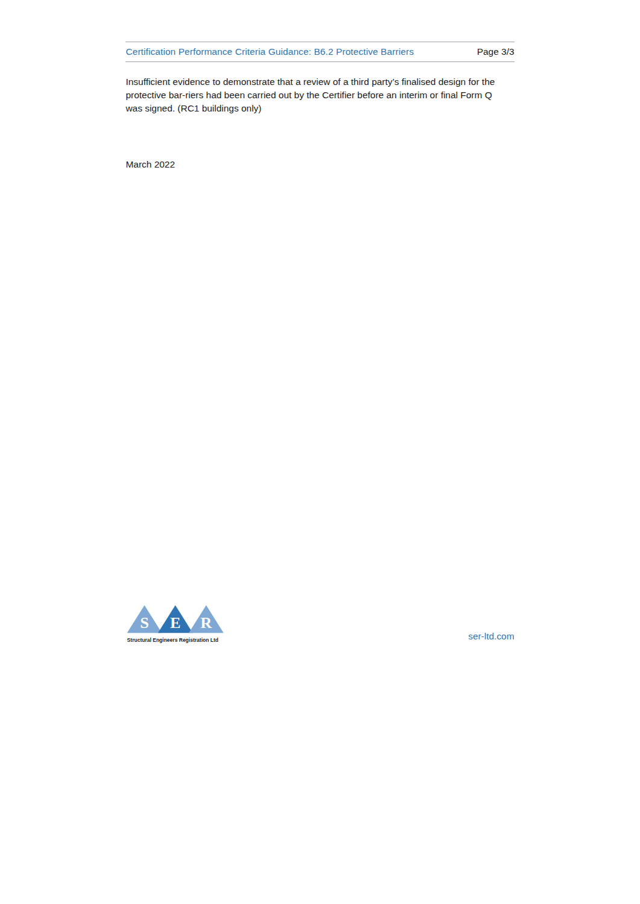Certification Performance Criteria Guidance: B6.2 Protective Barriers
Page 3/3
Insufficient evidence to demonstrate that a review of a third party’s finalised design for the protective bar-riers had been carried out by the Certifier before an interim or final Form Q was signed. (RC1 buildings only)
March 2022
SER — Structural Engineers Registration Ltd S E R Structural Engineers Registration Ltd
ser-ltd.com